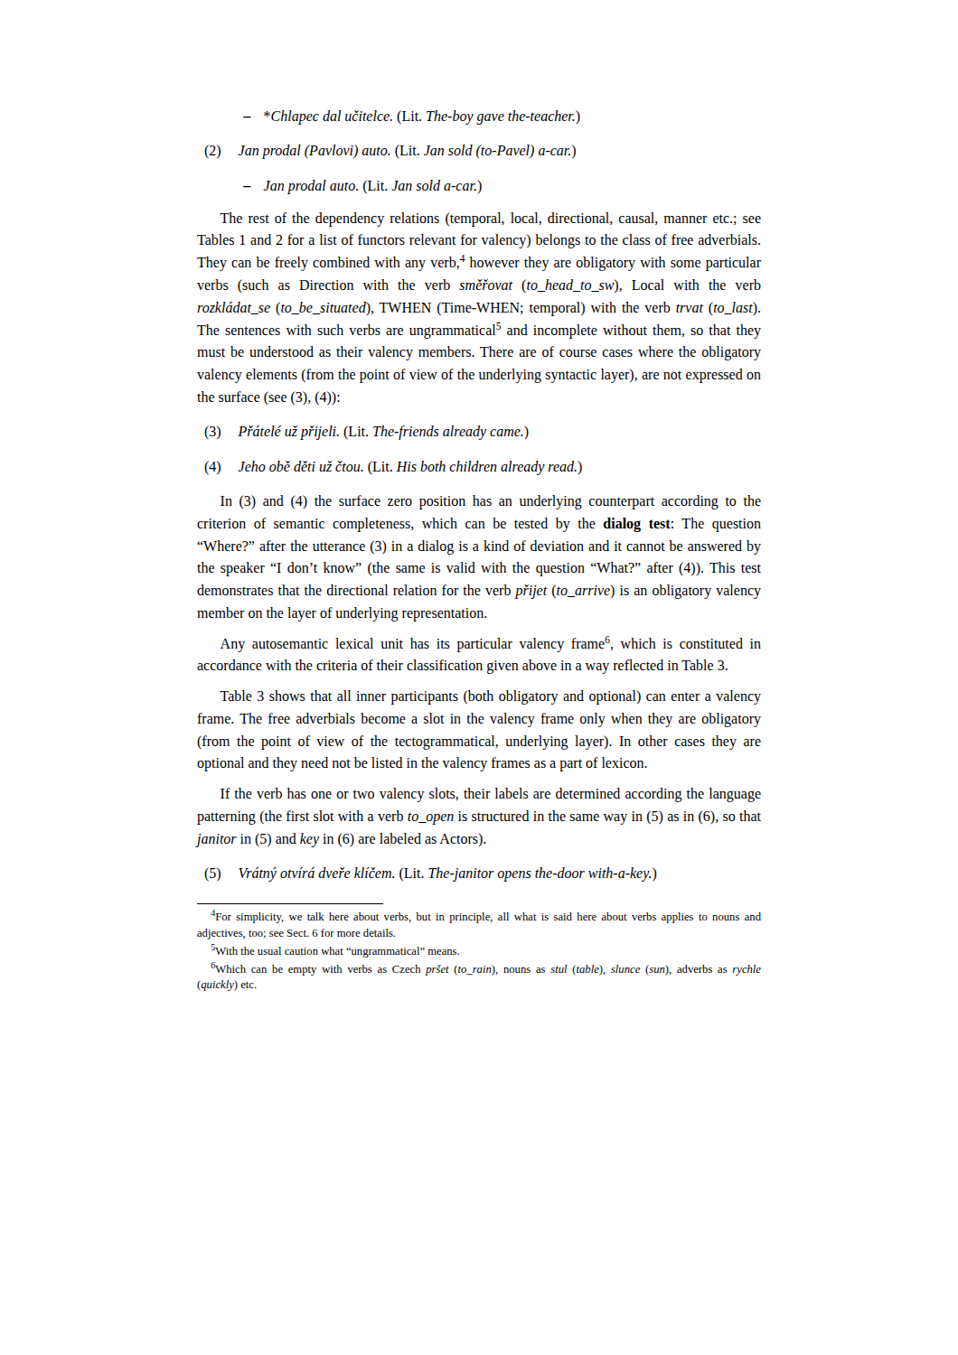– *Chlapec dal učitelce. (Lit. The-boy gave the-teacher.)
(2) Jan prodal (Pavlovi) auto. (Lit. Jan sold (to-Pavel) a-car.)
– Jan prodal auto. (Lit. Jan sold a-car.)
The rest of the dependency relations (temporal, local, directional, causal, manner etc.; see Tables 1 and 2 for a list of functors relevant for valency) belongs to the class of free adverbials. They can be freely combined with any verb,4 however they are obligatory with some particular verbs (such as Direction with the verb směřovat (to_head_to_sw), Local with the verb rozkládat_se (to_be_situated), TWHEN (Time-WHEN; temporal) with the verb trvat (to_last). The sentences with such verbs are ungrammatical5 and incomplete without them, so that they must be understood as their valency members. There are of course cases where the obligatory valency elements (from the point of view of the underlying syntactic layer), are not expressed on the surface (see (3), (4)):
(3) Přátelé už přijeli. (Lit. The-friends already came.)
(4) Jeho obě děti už čtou. (Lit. His both children already read.)
In (3) and (4) the surface zero position has an underlying counterpart according to the criterion of semantic completeness, which can be tested by the dialog test: The question “Where?” after the utterance (3) in a dialog is a kind of deviation and it cannot be answered by the speaker “I don’t know” (the same is valid with the question “What?” after (4)). This test demonstrates that the directional relation for the verb přijet (to_arrive) is an obligatory valency member on the layer of underlying representation.
Any autosemantic lexical unit has its particular valency frame6, which is constituted in accordance with the criteria of their classification given above in a way reflected in Table 3.
Table 3 shows that all inner participants (both obligatory and optional) can enter a valency frame. The free adverbials become a slot in the valency frame only when they are obligatory (from the point of view of the tectogrammatical, underlying layer). In other cases they are optional and they need not be listed in the valency frames as a part of lexicon.
If the verb has one or two valency slots, their labels are determined according the language patterning (the first slot with a verb to_open is structured in the same way in (5) as in (6), so that janitor in (5) and key in (6) are labeled as Actors).
(5) Vrátný otvírá dveře klíčem. (Lit. The-janitor opens the-door with-a-key.)
4For simplicity, we talk here about verbs, but in principle, all what is said here about verbs applies to nouns and adjectives, too; see Sect. 6 for more details.
5With the usual caution what “ungrammatical” means.
6Which can be empty with verbs as Czech pršet (to_rain), nouns as stul (table), slunce (sun), adverbs as rychle (quickly) etc.